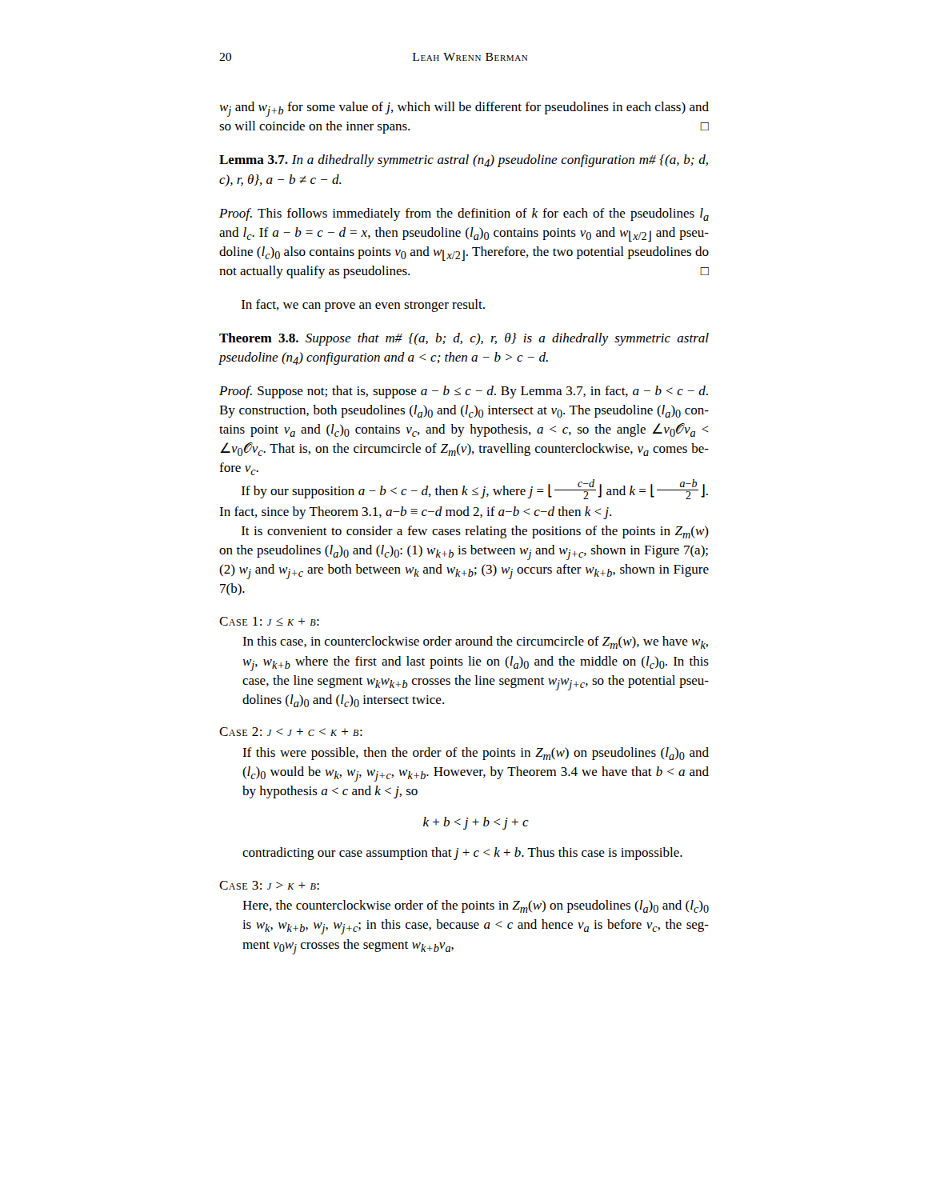20 Leah Wrenn Berman
wj and wj+b for some value of j, which will be different for pseudolines in each class) and so will coincide on the inner spans.□
Lemma 3.7. In a dihedrally symmetric astral (n4) pseudoline configuration m# {(a, b; d, c), r, θ}, a − b ≠ c − d.
Proof. This follows immediately from the definition of k for each of the pseudolines la and lc. If a − b = c − d = x, then pseudoline (la)0 contains points v0 and w⌊x/2⌋ and pseudoline (lc)0 also contains points v0 and w⌊x/2⌋. Therefore, the two potential pseudolines do not actually qualify as pseudolines.□
In fact, we can prove an even stronger result.
Theorem 3.8. Suppose that m# {(a, b; d, c), r, θ} is a dihedrally symmetric astral pseudoline (n4) configuration and a < c; then a − b > c − d.
Proof. Suppose not; that is, suppose a − b ≤ c − d. By Lemma 3.7, in fact, a − b < c − d. By construction, both pseudolines (la)0 and (lc)0 intersect at v0. The pseudoline (la)0 contains point va and (lc)0 contains vc, and by hypothesis, a < c, so the angle ∠v0𝒪va < ∠v0𝒪vc. That is, on the circumcircle of Zm(v), travelling counterclockwise, va comes before vc.
If by our supposition a − b < c − d, then k ≤ j, where j = ⌊c−d 2⌋ and k = ⌊a−b 2⌋. In fact, since by Theorem 3.1, a−b ≡ c−d mod 2, if a−b < c−d then k < j.
It is convenient to consider a few cases relating the positions of the points in Zm(w) on the pseudolines (la)0 and (lc)0: (1) wk+b is between wj and wj+c, shown in Figure 7(a); (2) wj and wj+c are both between wk and wk+b; (3) wj occurs after wk+b, shown in Figure 7(b).
Case 1: j ≤ k + b:
In this case, in counterclockwise order around the circumcircle of Zm(w), we have wk, wj, wk+b where the first and last points lie on (la)0 and the middle on (lc)0. In this case, the line segment wkwk+b crosses the line segment wjwj+c, so the potential pseudolines (la)0 and (lc)0 intersect twice.
Case 2: j < j + c < k + b:
If this were possible, then the order of the points in Zm(w) on pseudolines (la)0 and (lc)0 would be wk, wj, wj+c, wk+b. However, by Theorem 3.4 we have that b < a and by hypothesis a < c and k < j, so
k + b < j + b < j + c
contradicting our case assumption that j + c < k + b. Thus this case is impossible.
Case 3: j > k + b:
Here, the counterclockwise order of the points in Zm(w) on pseudolines (la)0 and (lc)0 is wk, wk+b, wj, wj+c; in this case, because a < c and hence va is before vc, the segment v0wj crosses the segment wk+bva,